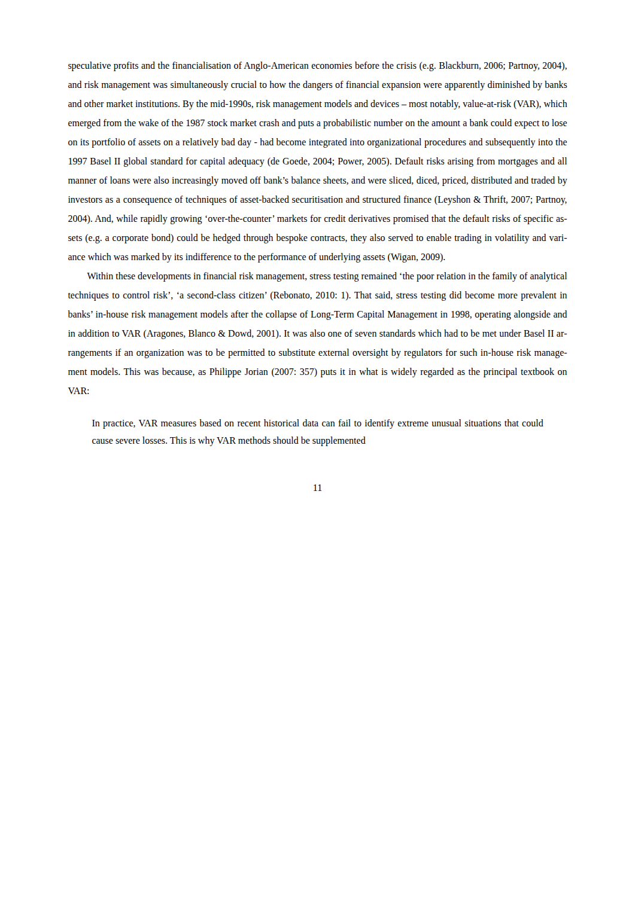speculative profits and the financialisation of Anglo-American economies before the crisis (e.g. Blackburn, 2006; Partnoy, 2004), and risk management was simultaneously crucial to how the dangers of financial expansion were apparently diminished by banks and other market institutions. By the mid-1990s, risk management models and devices – most notably, value-at-risk (VAR), which emerged from the wake of the 1987 stock market crash and puts a probabilistic number on the amount a bank could expect to lose on its portfolio of assets on a relatively bad day - had become integrated into organizational procedures and subsequently into the 1997 Basel II global standard for capital adequacy (de Goede, 2004; Power, 2005). Default risks arising from mortgages and all manner of loans were also increasingly moved off bank’s balance sheets, and were sliced, diced, priced, distributed and traded by investors as a consequence of techniques of asset-backed securitisation and structured finance (Leyshon & Thrift, 2007; Partnoy, 2004). And, while rapidly growing ‘over-the-counter’ markets for credit derivatives promised that the default risks of specific assets (e.g. a corporate bond) could be hedged through bespoke contracts, they also served to enable trading in volatility and variance which was marked by its indifference to the performance of underlying assets (Wigan, 2009).
Within these developments in financial risk management, stress testing remained ‘the poor relation in the family of analytical techniques to control risk’, ‘a second-class citizen’ (Rebonato, 2010: 1). That said, stress testing did become more prevalent in banks’ in-house risk management models after the collapse of Long-Term Capital Management in 1998, operating alongside and in addition to VAR (Aragones, Blanco & Dowd, 2001). It was also one of seven standards which had to be met under Basel II arrangements if an organization was to be permitted to substitute external oversight by regulators for such in-house risk management models. This was because, as Philippe Jorian (2007: 357) puts it in what is widely regarded as the principal textbook on VAR:
In practice, VAR measures based on recent historical data can fail to identify extreme unusual situations that could cause severe losses. This is why VAR methods should be supplemented
11